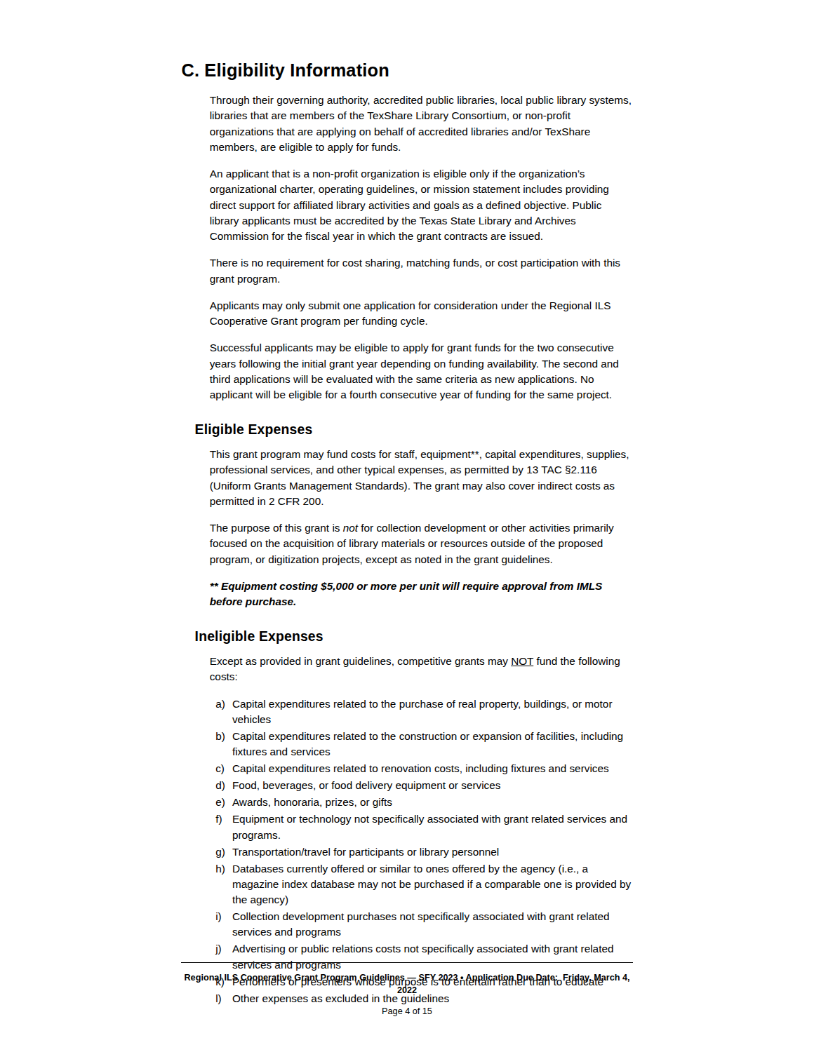C. Eligibility Information
Through their governing authority, accredited public libraries, local public library systems, libraries that are members of the TexShare Library Consortium, or non-profit organizations that are applying on behalf of accredited libraries and/or TexShare members, are eligible to apply for funds.
An applicant that is a non-profit organization is eligible only if the organization’s organizational charter, operating guidelines, or mission statement includes providing direct support for affiliated library activities and goals as a defined objective. Public library applicants must be accredited by the Texas State Library and Archives Commission for the fiscal year in which the grant contracts are issued.
There is no requirement for cost sharing, matching funds, or cost participation with this grant program.
Applicants may only submit one application for consideration under the Regional ILS Cooperative Grant program per funding cycle.
Successful applicants may be eligible to apply for grant funds for the two consecutive years following the initial grant year depending on funding availability. The second and third applications will be evaluated with the same criteria as new applications. No applicant will be eligible for a fourth consecutive year of funding for the same project.
Eligible Expenses
This grant program may fund costs for staff, equipment**, capital expenditures, supplies, professional services, and other typical expenses, as permitted by 13 TAC §2.116 (Uniform Grants Management Standards). The grant may also cover indirect costs as permitted in 2 CFR 200.
The purpose of this grant is not for collection development or other activities primarily focused on the acquisition of library materials or resources outside of the proposed program, or digitization projects, except as noted in the grant guidelines.
** Equipment costing $5,000 or more per unit will require approval from IMLS before purchase.
Ineligible Expenses
Except as provided in grant guidelines, competitive grants may NOT fund the following costs:
a) Capital expenditures related to the purchase of real property, buildings, or motor vehicles
b) Capital expenditures related to the construction or expansion of facilities, including fixtures and services
c) Capital expenditures related to renovation costs, including fixtures and services
d) Food, beverages, or food delivery equipment or services
e) Awards, honoraria, prizes, or gifts
f) Equipment or technology not specifically associated with grant related services and programs.
g) Transportation/travel for participants or library personnel
h) Databases currently offered or similar to ones offered by the agency (i.e., a magazine index database may not be purchased if a comparable one is provided by the agency)
i) Collection development purchases not specifically associated with grant related services and programs
j) Advertising or public relations costs not specifically associated with grant related services and programs
k) Performers or presenters whose purpose is to entertain rather than to educate
l) Other expenses as excluded in the guidelines
Regional ILS Cooperative Grant Program Guidelines — SFY 2023 • Application Due Date: Friday, March 4, 2022
Page 4 of 15